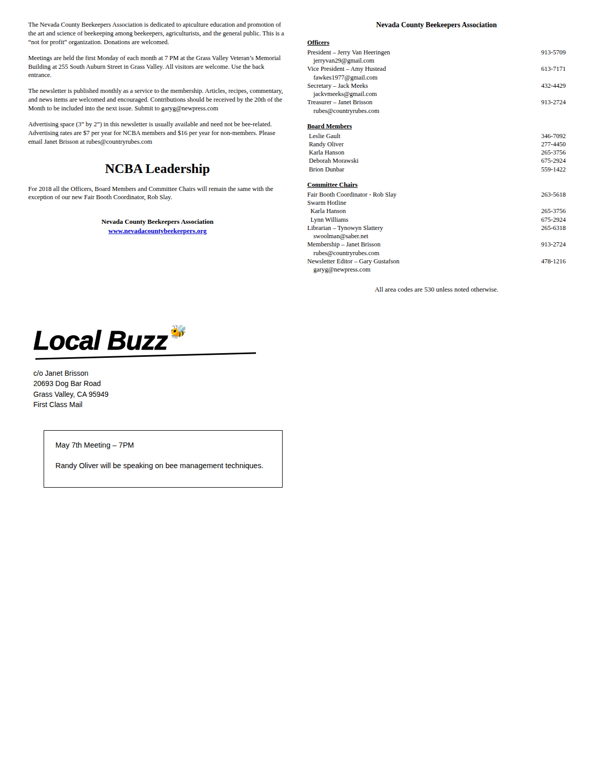The Nevada County Beekeepers Association is dedicated to apiculture education and promotion of the art and science of beekeeping among beekeepers, agriculturists, and the general public. This is a “not for profit” organization. Donations are welcomed.
Meetings are held the first Monday of each month at 7 PM at the Grass Valley Veteran’s Memorial Building at 255 South Auburn Street in Grass Valley. All visitors are welcome. Use the back entrance.
The newsletter is published monthly as a service to the membership. Articles, recipes, commentary, and news items are welcomed and encouraged. Contributions should be received by the 20th of the Month to be included into the next issue. Submit to garyg@newpress.com
Advertising space (3” by 2”) in this newsletter is usually available and need not be bee-related. Advertising rates are $7 per year for NCBA members and $16 per year for non-members. Please email Janet Brisson at rubes@countryrubes.com
NCBA Leadership
For 2018 all the Officers, Board Members and Committee Chairs will remain the same with the exception of our new Fair Booth Coordinator, Rob Slay.
Nevada County Beekeepers Association
www.nevadacountybeekeepers.org
Nevada County Beekeepers Association
Officers
| President – Jerry Van Heeringen jerryvan29@gmail.com | 913-5709 |
| Vice President – Amy Hustead fawkes1977@gmail.com | 613-7171 |
| Secretary – Jack Meeks jackvmeeks@gmail.com | 432-4429 |
| Treasurer – Janet Brisson rubes@countryrubes.com | 913-2724 |
Board Members
| Leslie Gault | 346-7092 |
| Randy Oliver | 277-4450 |
| Karla Hanson | 265-3756 |
| Deborah Morawski | 675-2924 |
| Brion Dunbar | 559-1422 |
Committee Chairs
| Fair Booth Coordinator - Rob Slay | 263-5618 |
| Swarm Hotline | |
| Karla Hanson | 265-3756 |
| Lynn Williams | 675-2924 |
| Librarian – Tynowyn Slattery swoolman@saber.net | 265-6318 |
| Membership – Janet Brisson rubes@countryrubes.com | 913-2724 |
| Newsletter Editor – Gary Gustafson garyg@newpress.com | 478-1216 |
All area codes are 530 unless noted otherwise.
Local Buzz🐝
c/o Janet Brisson
20693 Dog Bar Road
Grass Valley, CA 95949
First Class Mail
May 7th Meeting – 7PM
Randy Oliver will be speaking on bee management techniques.